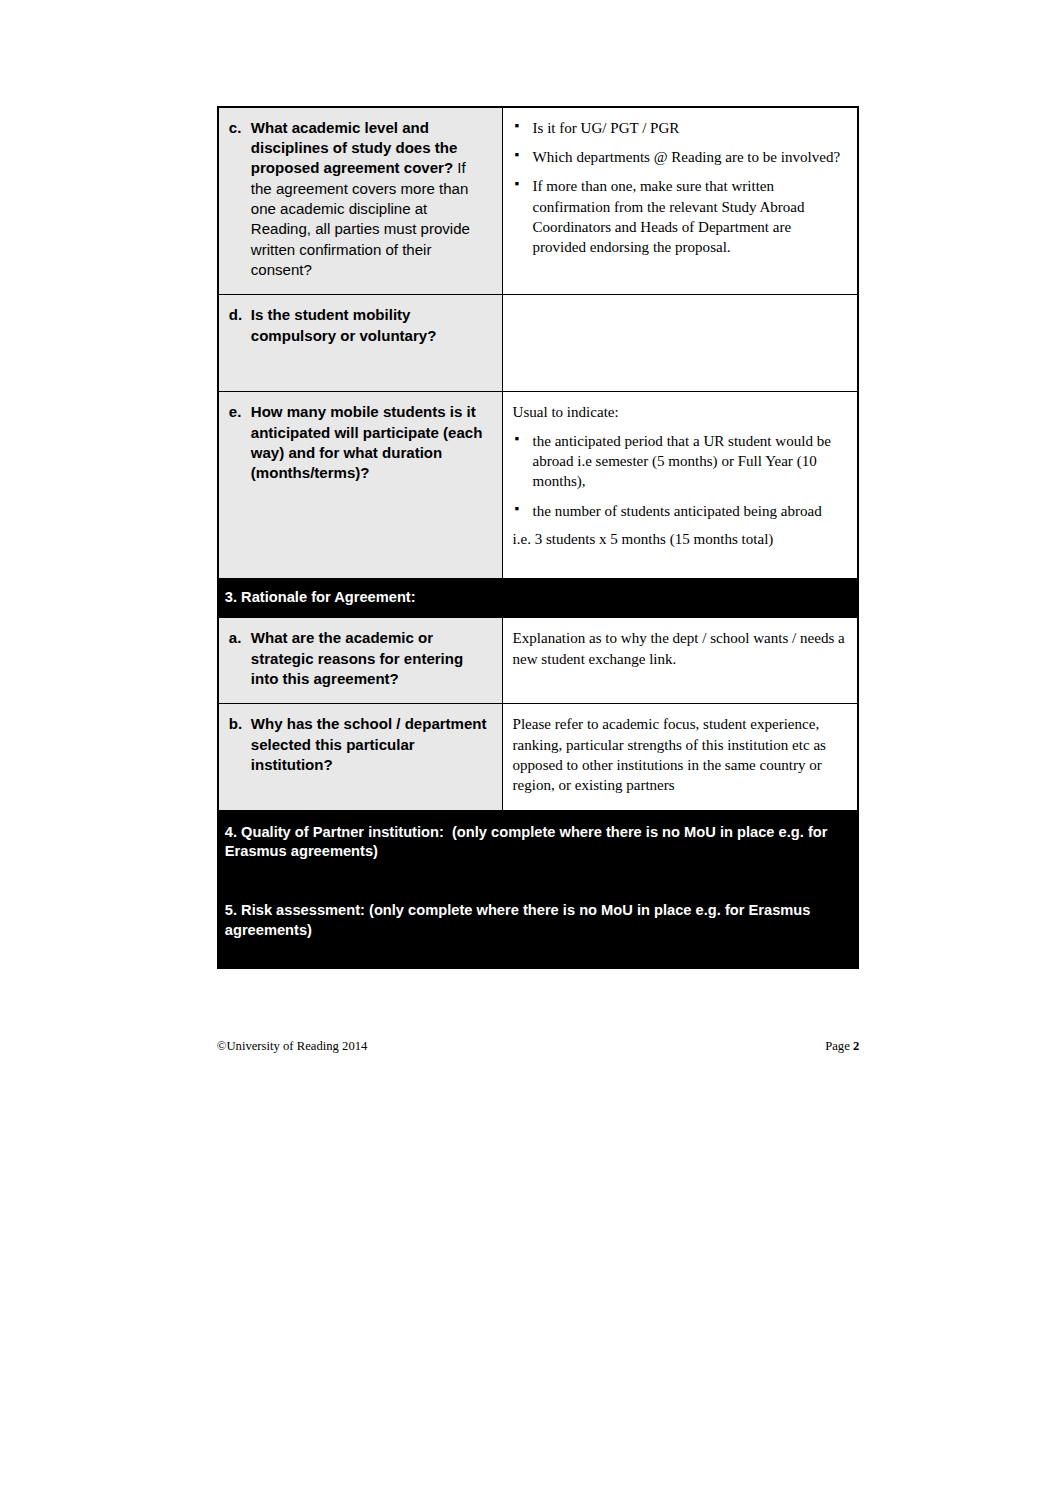| c. What academic level and disciplines of study does the proposed agreement cover? If the agreement covers more than one academic discipline at Reading, all parties must provide written confirmation of their consent? | Is it for UG/ PGT / PGR Which departments @ Reading are to be involved? If more than one, make sure that written confirmation from the relevant Study Abroad Coordinators and Heads of Department are provided endorsing the proposal. |
| d. Is the student mobility compulsory or voluntary? | |
| e. How many mobile students is it anticipated will participate (each way) and for what duration (months/terms)? | Usual to indicate: the anticipated period that a UR student would be abroad i.e semester (5 months) or Full Year (10 months), the number of students anticipated being abroad i.e. 3 students x 5 months (15 months total) |
| 3. Rationale for Agreement: |
| a. What are the academic or strategic reasons for entering into this agreement? | Explanation as to why the dept / school wants / needs a new student exchange link. |
| b. Why has the school / department selected this particular institution? | Please refer to academic focus, student experience, ranking, particular strengths of this institution etc as opposed to other institutions in the same country or region, or existing partners |
| 4. Quality of Partner institution: (only complete where there is no MoU in place e.g. for Erasmus agreements) |
| 5. Risk assessment: (only complete where there is no MoU in place e.g. for Erasmus agreements) |
©University of Reading 2014
Page 2